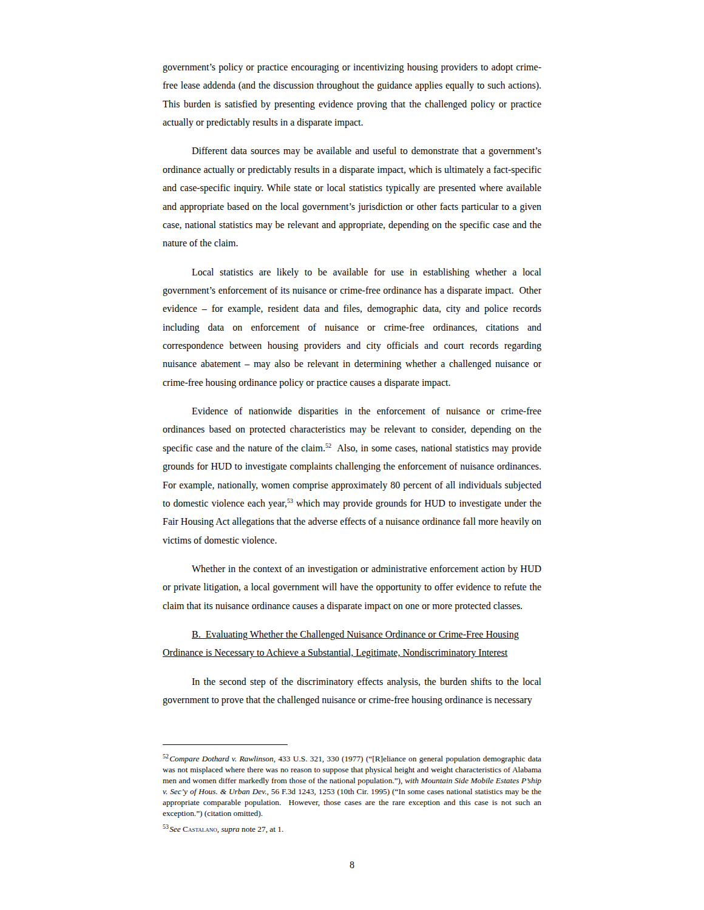government’s policy or practice encouraging or incentivizing housing providers to adopt crime-free lease addenda (and the discussion throughout the guidance applies equally to such actions). This burden is satisfied by presenting evidence proving that the challenged policy or practice actually or predictably results in a disparate impact.
Different data sources may be available and useful to demonstrate that a government’s ordinance actually or predictably results in a disparate impact, which is ultimately a fact-specific and case-specific inquiry. While state or local statistics typically are presented where available and appropriate based on the local government’s jurisdiction or other facts particular to a given case, national statistics may be relevant and appropriate, depending on the specific case and the nature of the claim.
Local statistics are likely to be available for use in establishing whether a local government’s enforcement of its nuisance or crime-free ordinance has a disparate impact. Other evidence – for example, resident data and files, demographic data, city and police records including data on enforcement of nuisance or crime-free ordinances, citations and correspondence between housing providers and city officials and court records regarding nuisance abatement – may also be relevant in determining whether a challenged nuisance or crime-free housing ordinance policy or practice causes a disparate impact.
Evidence of nationwide disparities in the enforcement of nuisance or crime-free ordinances based on protected characteristics may be relevant to consider, depending on the specific case and the nature of the claim.52 Also, in some cases, national statistics may provide grounds for HUD to investigate complaints challenging the enforcement of nuisance ordinances. For example, nationally, women comprise approximately 80 percent of all individuals subjected to domestic violence each year,53 which may provide grounds for HUD to investigate under the Fair Housing Act allegations that the adverse effects of a nuisance ordinance fall more heavily on victims of domestic violence.
Whether in the context of an investigation or administrative enforcement action by HUD or private litigation, a local government will have the opportunity to offer evidence to refute the claim that its nuisance ordinance causes a disparate impact on one or more protected classes.
B. Evaluating Whether the Challenged Nuisance Ordinance or Crime-Free Housing Ordinance is Necessary to Achieve a Substantial, Legitimate, Nondiscriminatory Interest
In the second step of the discriminatory effects analysis, the burden shifts to the local government to prove that the challenged nuisance or crime-free housing ordinance is necessary
52 Compare Dothard v. Rawlinson, 433 U.S. 321, 330 (1977) (“[R]eliance on general population demographic data was not misplaced where there was no reason to suppose that physical height and weight characteristics of Alabama men and women differ markedly from those of the national population.”), with Mountain Side Mobile Estates P’ship v. Sec’y of Hous. & Urban Dev., 56 F.3d 1243, 1253 (10th Cir. 1995) (“In some cases national statistics may be the appropriate comparable population. However, those cases are the rare exception and this case is not such an exception.”) (citation omitted).
53 See Castalano, supra note 27, at 1.
8